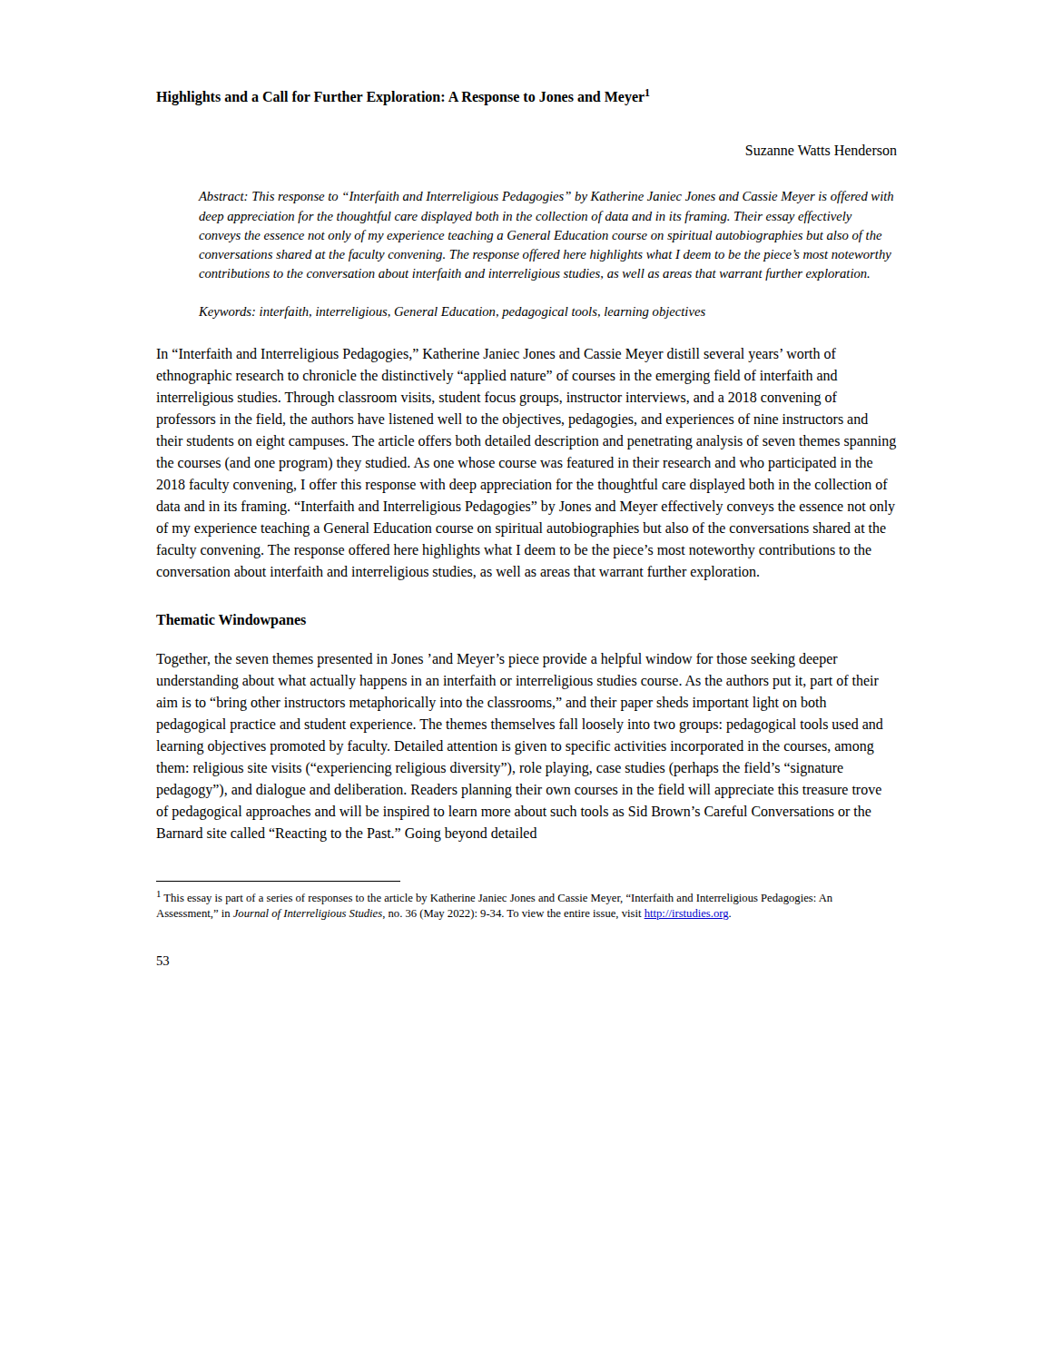Highlights and a Call for Further Exploration: A Response to Jones and Meyer1
Suzanne Watts Henderson
Abstract: This response to “Interfaith and Interreligious Pedagogies” by Katherine Janiec Jones and Cassie Meyer is offered with deep appreciation for the thoughtful care displayed both in the collection of data and in its framing. Their essay effectively conveys the essence not only of my experience teaching a General Education course on spiritual autobiographies but also of the conversations shared at the faculty convening. The response offered here highlights what I deem to be the piece’s most noteworthy contributions to the conversation about interfaith and interreligious studies, as well as areas that warrant further exploration.
Keywords: interfaith, interreligious, General Education, pedagogical tools, learning objectives
In “Interfaith and Interreligious Pedagogies,” Katherine Janiec Jones and Cassie Meyer distill several years’ worth of ethnographic research to chronicle the distinctively “applied nature” of courses in the emerging field of interfaith and interreligious studies. Through classroom visits, student focus groups, instructor interviews, and a 2018 convening of professors in the field, the authors have listened well to the objectives, pedagogies, and experiences of nine instructors and their students on eight campuses. The article offers both detailed description and penetrating analysis of seven themes spanning the courses (and one program) they studied. As one whose course was featured in their research and who participated in the 2018 faculty convening, I offer this response with deep appreciation for the thoughtful care displayed both in the collection of data and in its framing. “Interfaith and Interreligious Pedagogies” by Jones and Meyer effectively conveys the essence not only of my experience teaching a General Education course on spiritual autobiographies but also of the conversations shared at the faculty convening. The response offered here highlights what I deem to be the piece’s most noteworthy contributions to the conversation about interfaith and interreligious studies, as well as areas that warrant further exploration.
Thematic Windowpanes
Together, the seven themes presented in Jones ’and Meyer’s piece provide a helpful window for those seeking deeper understanding about what actually happens in an interfaith or interreligious studies course. As the authors put it, part of their aim is to “bring other instructors metaphorically into the classrooms,” and their paper sheds important light on both pedagogical practice and student experience. The themes themselves fall loosely into two groups: pedagogical tools used and learning objectives promoted by faculty. Detailed attention is given to specific activities incorporated in the courses, among them: religious site visits (“experiencing religious diversity”), role playing, case studies (perhaps the field’s “signature pedagogy”), and dialogue and deliberation. Readers planning their own courses in the field will appreciate this treasure trove of pedagogical approaches and will be inspired to learn more about such tools as Sid Brown’s Careful Conversations or the Barnard site called “Reacting to the Past.” Going beyond detailed
1 This essay is part of a series of responses to the article by Katherine Janiec Jones and Cassie Meyer, “Interfaith and Interreligious Pedagogies: An Assessment,” in Journal of Interreligious Studies, no. 36 (May 2022): 9-34. To view the entire issue, visit http://irstudies.org.
53